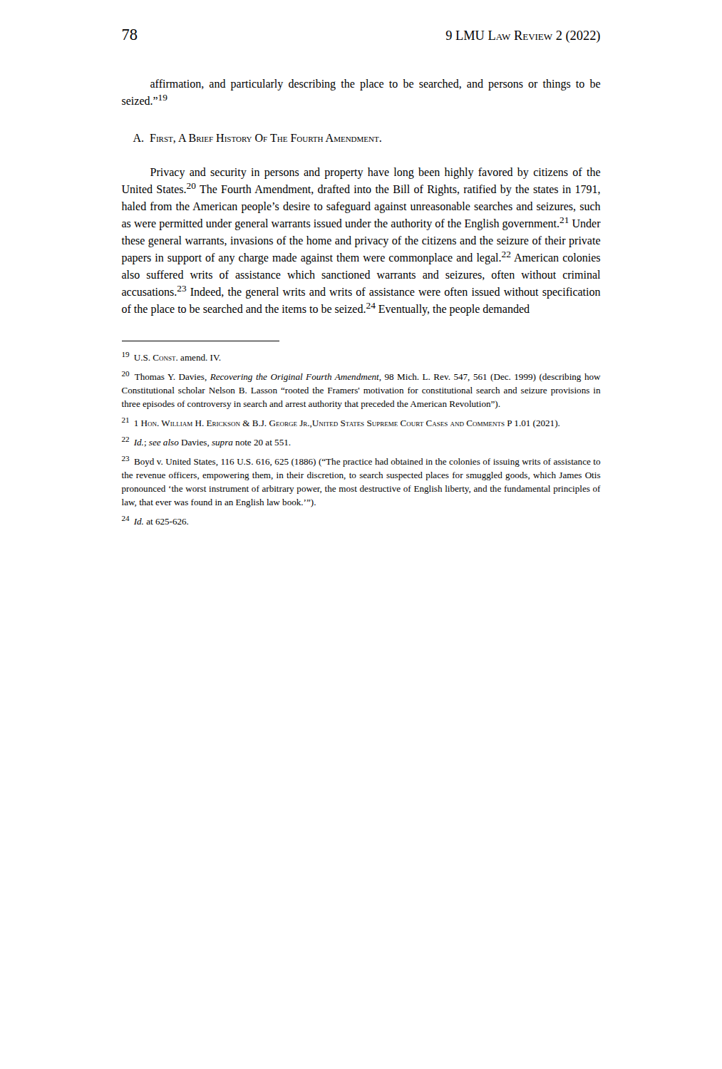78 9 LMU Law Review 2 (2022)
affirmation, and particularly describing the place to be searched, and persons or things to be seized.”19
A. First, A Brief History Of The Fourth Amendment.
Privacy and security in persons and property have long been highly favored by citizens of the United States.20 The Fourth Amendment, drafted into the Bill of Rights, ratified by the states in 1791, haled from the American people’s desire to safeguard against unreasonable searches and seizures, such as were permitted under general warrants issued under the authority of the English government.21 Under these general warrants, invasions of the home and privacy of the citizens and the seizure of their private papers in support of any charge made against them were commonplace and legal.22 American colonies also suffered writs of assistance which sanctioned warrants and seizures, often without criminal accusations.23 Indeed, the general writs and writs of assistance were often issued without specification of the place to be searched and the items to be seized.24 Eventually, the people demanded
19 U.S. Const. amend. IV.
20 Thomas Y. Davies, Recovering the Original Fourth Amendment, 98 Mich. L. Rev. 547, 561 (Dec. 1999) (describing how Constitutional scholar Nelson B. Lasson “rooted the Framers' motivation for constitutional search and seizure provisions in three episodes of controversy in search and arrest authority that preceded the American Revolution”).
21 1 Hon. William H. Erickson & B.J. George Jr.,United States Supreme Court Cases and Comments P 1.01 (2021).
22 Id.; see also Davies, supra note 20 at 551.
23 Boyd v. United States, 116 U.S. 616, 625 (1886) (“The practice had obtained in the colonies of issuing writs of assistance to the revenue officers, empowering them, in their discretion, to search suspected places for smuggled goods, which James Otis pronounced ‘the worst instrument of arbitrary power, the most destructive of English liberty, and the fundamental principles of law, that ever was found in an English law book.’”).
24 Id. at 625-626.